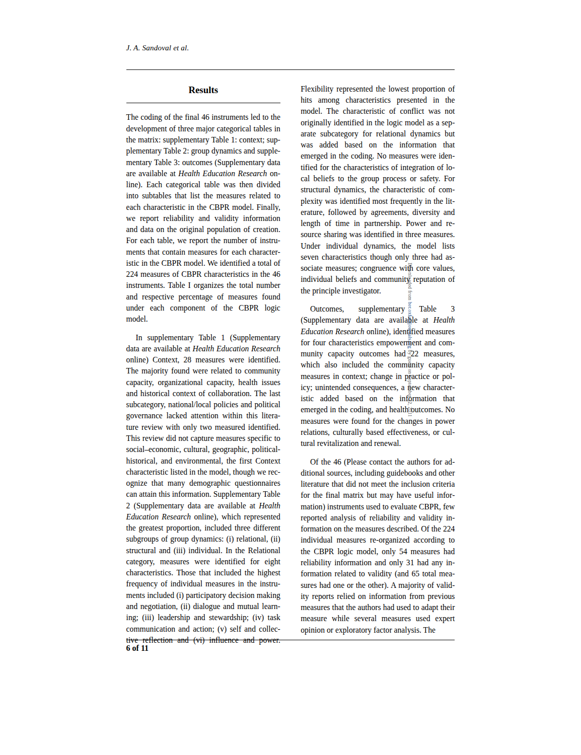J. A. Sandoval et al.
Results
The coding of the final 46 instruments led to the development of three major categorical tables in the matrix: supplementary Table 1: context; supplementary Table 2: group dynamics and supplementary Table 3: outcomes (Supplementary data are available at Health Education Research online). Each categorical table was then divided into subtables that list the measures related to each characteristic in the CBPR model. Finally, we report reliability and validity information and data on the original population of creation. For each table, we report the number of instruments that contain measures for each characteristic in the CBPR model. We identified a total of 224 measures of CBPR characteristics in the 46 instruments. Table I organizes the total number and respective percentage of measures found under each component of the CBPR logic model.
In supplementary Table 1 (Supplementary data are available at Health Education Research online) Context, 28 measures were identified. The majority found were related to community capacity, organizational capacity, health issues and historical context of collaboration. The last subcategory, national/local policies and political governance lacked attention within this literature review with only two measured identified. This review did not capture measures specific to social–economic, cultural, geographic, political-historical, and environmental, the first Context characteristic listed in the model, though we recognize that many demographic questionnaires can attain this information. Supplementary Table 2 (Supplementary data are available at Health Education Research online), which represented the greatest proportion, included three different subgroups of group dynamics: (i) relational, (ii) structural and (iii) individual. In the Relational category, measures were identified for eight characteristics. Those that included the highest frequency of individual measures in the instruments included (i) participatory decision making and negotiation, (ii) dialogue and mutual learning; (iii) leadership and stewardship; (iv) task communication and action; (v) self and collective reflection and (vi) influence and power. Flexibility represented the lowest proportion of hits among characteristics presented in the model. The characteristic of conflict was not originally identified in the logic model as a separate subcategory for relational dynamics but was added based on the information that emerged in the coding. No measures were identified for the characteristics of integration of local beliefs to the group process or safety. For structural dynamics, the characteristic of complexity was identified most frequently in the literature, followed by agreements, diversity and length of time in partnership. Power and resource sharing was identified in three measures. Under individual dynamics, the model lists seven characteristics though only three had associate measures; congruence with core values, individual beliefs and community reputation of the principle investigator.
Outcomes, supplementary Table 3 (Supplementary data are available at Health Education Research online), identified measures for four characteristics empowerment and community capacity outcomes had 22 measures, which also included the community capacity measures in context; change in practice or policy; unintended consequences, a new characteristic added based on the information that emerged in the coding, and health outcomes. No measures were found for the changes in power relations, culturally based effectiveness, or cultural revitalization and renewal.
Of the 46 (Please contact the authors for additional sources, including guidebooks and other literature that did not meet the inclusion criteria for the final matrix but may have useful information) instruments used to evaluate CBPR, few reported analysis of reliability and validity information on the measures described. Of the 224 individual measures re-organized according to the CBPR logic model, only 54 measures had reliability information and only 31 had any information related to validity (and 65 total measures had one or the other). A majority of validity reports relied on information from previous measures that the authors had used to adapt their measure while several measures used expert opinion or exploratory factor analysis. The
6 of 11
Downloaded from her.oxfordjournals.org by guest on September 22, 2011